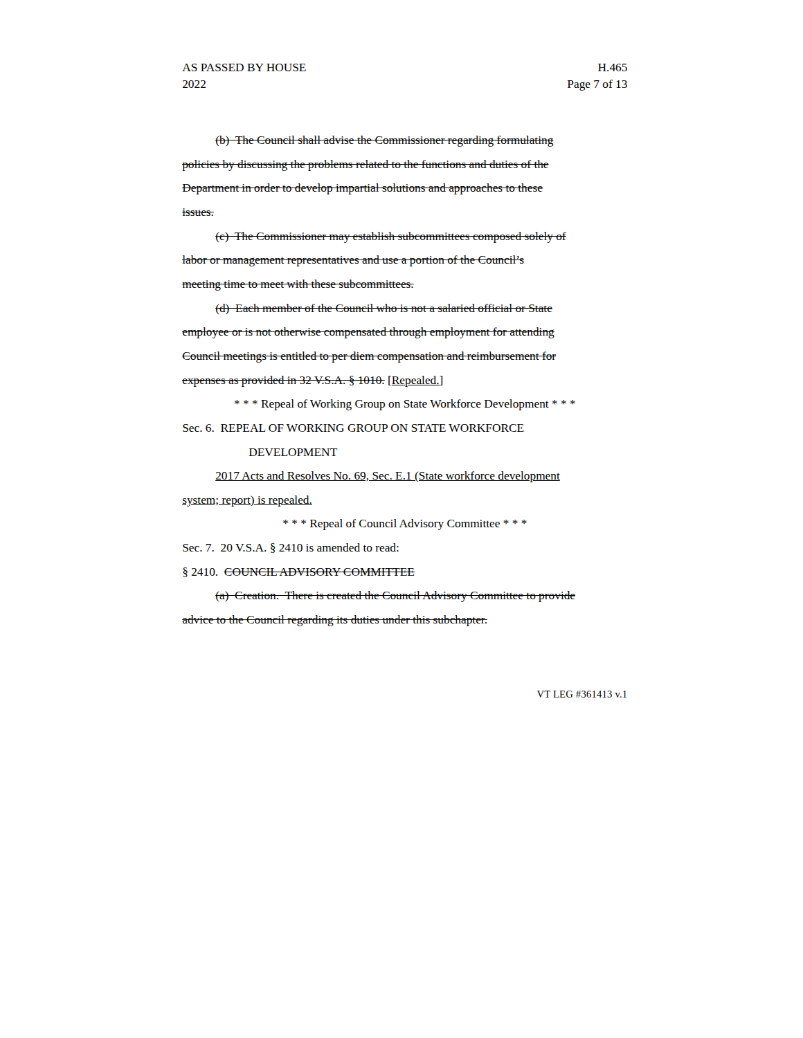AS PASSED BY HOUSE
2022
H.465
Page 7 of 13
(b) The Council shall advise the Commissioner regarding formulating
policies by discussing the problems related to the functions and duties of the
Department in order to develop impartial solutions and approaches to these
issues.
(c) The Commissioner may establish subcommittees composed solely of
labor or management representatives and use a portion of the Council’s
meeting time to meet with these subcommittees.
(d) Each member of the Council who is not a salaried official or State
employee or is not otherwise compensated through employment for attending
Council meetings is entitled to per diem compensation and reimbursement for
expenses as provided in 32 V.S.A. § 1010. [Repealed.]
* * * Repeal of Working Group on State Workforce Development * * *
Sec. 6. REPEAL OF WORKING GROUP ON STATE WORKFORCE
DEVELOPMENT
2017 Acts and Resolves No. 69, Sec. E.1 (State workforce development
system; report) is repealed.
* * * Repeal of Council Advisory Committee * * *
Sec. 7. 20 V.S.A. § 2410 is amended to read:
§ 2410. COUNCIL ADVISORY COMMITTEE
(a) Creation. There is created the Council Advisory Committee to provide
advice to the Council regarding its duties under this subchapter.
VT LEG #361413 v.1